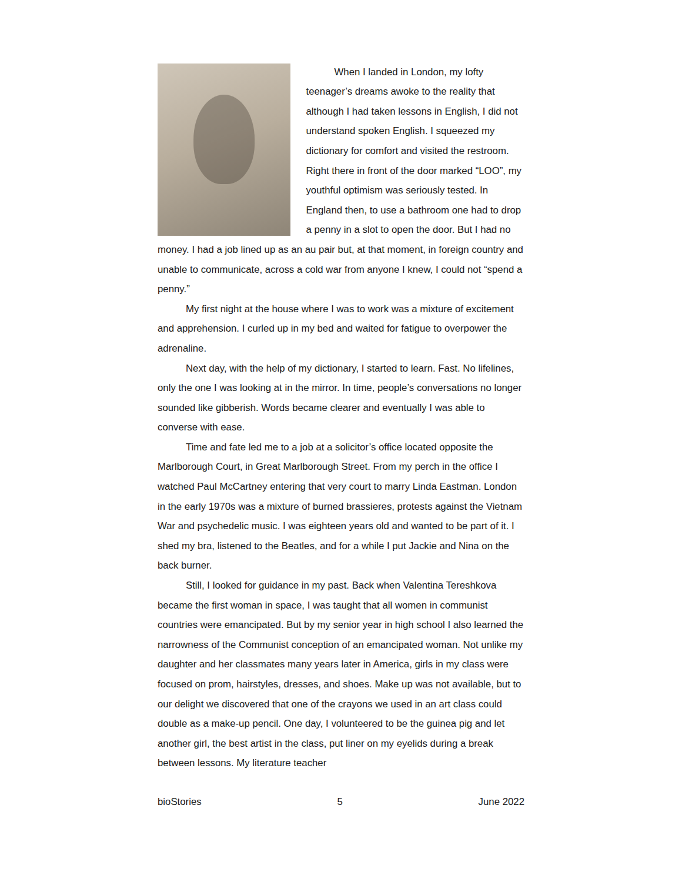When I landed in London, my lofty teenager’s dreams awoke to the reality that although I had taken lessons in English, I did not understand spoken English. I squeezed my dictionary for comfort and visited the restroom. Right there in front of the door marked “LOO”, my youthful optimism was seriously tested. In England then, to use a bathroom one had to drop a penny in a slot to open the door. But I had no money. I had a job lined up as an au pair but, at that moment, in foreign country and unable to communicate, across a cold war from anyone I knew, I could not “spend a penny.”
My first night at the house where I was to work was a mixture of excitement and apprehension. I curled up in my bed and waited for fatigue to overpower the adrenaline.
Next day, with the help of my dictionary, I started to learn. Fast. No lifelines, only the one I was looking at in the mirror. In time, people’s conversations no longer sounded like gibberish. Words became clearer and eventually I was able to converse with ease.
Time and fate led me to a job at a solicitor’s office located opposite the Marlborough Court, in Great Marlborough Street. From my perch in the office I watched Paul McCartney entering that very court to marry Linda Eastman. London in the early 1970s was a mixture of burned brassieres, protests against the Vietnam War and psychedelic music. I was eighteen years old and wanted to be part of it. I shed my bra, listened to the Beatles, and for a while I put Jackie and Nina on the back burner.
Still, I looked for guidance in my past. Back when Valentina Tereshkova became the first woman in space, I was taught that all women in communist countries were emancipated. But by my senior year in high school I also learned the narrowness of the Communist conception of an emancipated woman. Not unlike my daughter and her classmates many years later in America, girls in my class were focused on prom, hairstyles, dresses, and shoes. Make up was not available, but to our delight we discovered that one of the crayons we used in an art class could double as a make-up pencil. One day, I volunteered to be the guinea pig and let another girl, the best artist in the class, put liner on my eyelids during a break between lessons. My literature teacher
bioStories 5 June 2022